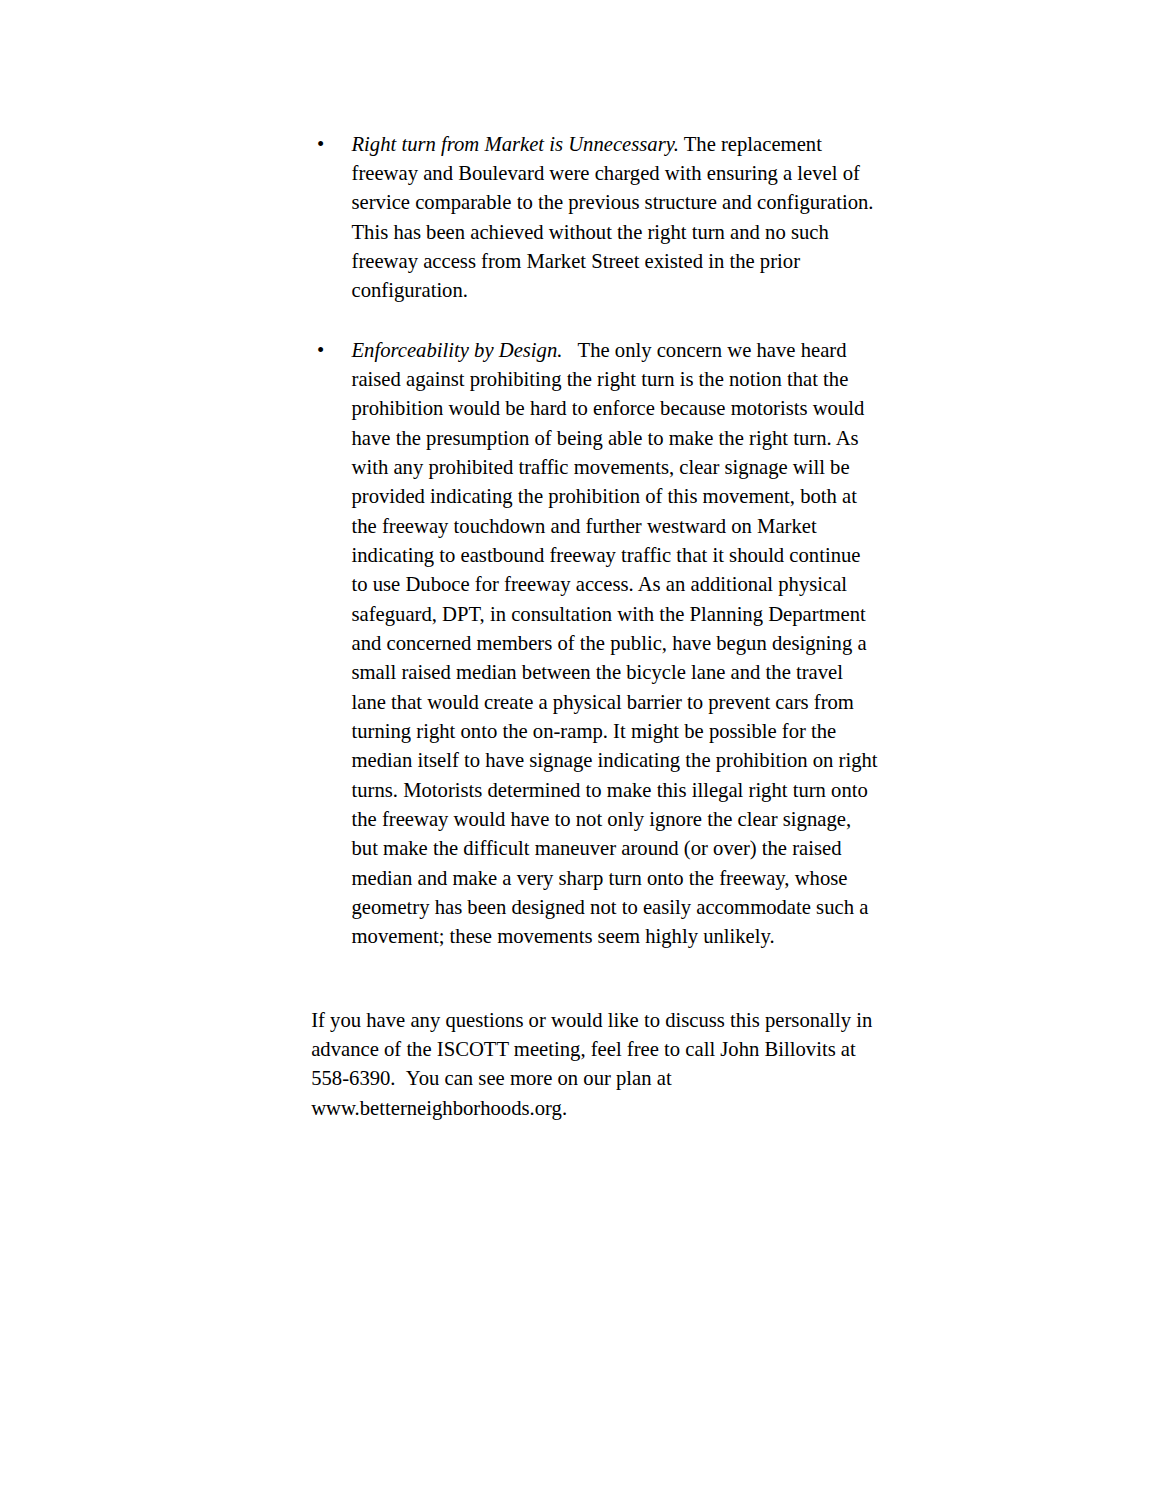Right turn from Market is Unnecessary. The replacement freeway and Boulevard were charged with ensuring a level of service comparable to the previous structure and configuration. This has been achieved without the right turn and no such freeway access from Market Street existed in the prior configuration.
Enforceability by Design. The only concern we have heard raised against prohibiting the right turn is the notion that the prohibition would be hard to enforce because motorists would have the presumption of being able to make the right turn. As with any prohibited traffic movements, clear signage will be provided indicating the prohibition of this movement, both at the freeway touchdown and further westward on Market indicating to eastbound freeway traffic that it should continue to use Duboce for freeway access. As an additional physical safeguard, DPT, in consultation with the Planning Department and concerned members of the public, have begun designing a small raised median between the bicycle lane and the travel lane that would create a physical barrier to prevent cars from turning right onto the on-ramp. It might be possible for the median itself to have signage indicating the prohibition on right turns. Motorists determined to make this illegal right turn onto the freeway would have to not only ignore the clear signage, but make the difficult maneuver around (or over) the raised median and make a very sharp turn onto the freeway, whose geometry has been designed not to easily accommodate such a movement; these movements seem highly unlikely.
If you have any questions or would like to discuss this personally in advance of the ISCOTT meeting, feel free to call John Billovits at 558-6390. You can see more on our plan at www.betterneighborhoods.org.